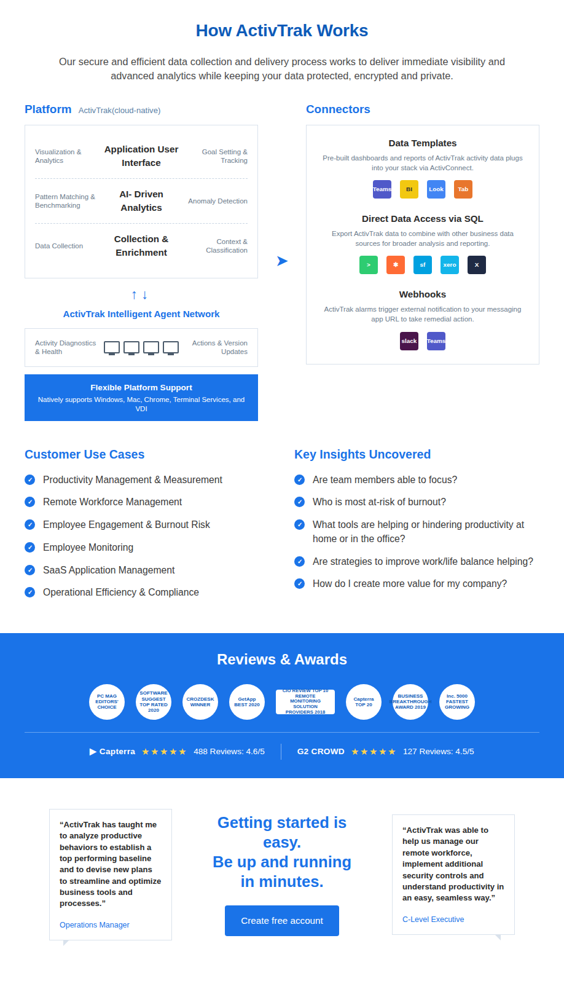How ActivTrak Works
Our secure and efficient data collection and delivery process works to deliver immediate visibility and advanced analytics while keeping your data protected, encrypted and private.
Platform ActivTrak(cloud-native)
Visualization & Analytics
Application User Interface
Goal Setting & Tracking
Pattern Matching & Benchmarking
AI- Driven Analytics
Anomaly Detection
Data Collection
Collection & Enrichment
Context & Classification
↑↓
ActivTrak Intelligent Agent Network
Activity Diagnostics & Health
Actions & Version Updates
Flexible Platform Support Natively supports Windows, Mac, Chrome, Terminal Services, and VDI
➤
Connectors
Data Templates
Pre-built dashboards and reports of ActivTrak activity data plugs into your stack via ActivConnect.
Teams BI Look Tab
Direct Data Access via SQL
Export ActivTrak data to combine with other business data sources for broader analysis and reporting.
> ✱ sf xero X
Webhooks
ActivTrak alarms trigger external notification to your messaging app URL to take remedial action.
slack Teams
Customer Use Cases
Productivity Management & Measurement
Remote Workforce Management
Employee Engagement & Burnout Risk
Employee Monitoring
SaaS Application Management
Operational Efficiency & Compliance
Key Insights Uncovered
Are team members able to focus?
Who is most at-risk of burnout?
What tools are helping or hindering productivity at home or in the office?
Are strategies to improve work/life balance helping?
How do I create more value for my company?
Reviews & Awards
PC MAG EDITORS' CHOICE SOFTWARE SUGGEST TOP RATED 2020 CROZDESK WINNER GetApp BEST 2020 CIO REVIEW TOP 10 REMOTE MONITORING SOLUTION PROVIDERS 2018 Capterra TOP 20 BUSINESS BREAKTHROUGH AWARD 2019 Inc. 5000 FASTEST GROWING
▶ Capterra ★★★★★ 488 Reviews: 4.6/5
G2 CROWD ★★★★★ 127 Reviews: 4.5/5
“ActivTrak has taught me to analyze productive behaviors to establish a top performing baseline and to devise new plans to streamline and optimize business tools and processes.”
Operations Manager
Getting started is easy.
Be up and running
in minutes.
Create free account
“ActivTrak was able to help us manage our remote workforce, implement additional security controls and understand productivity in an easy, seamless way.”
C-Level Executive